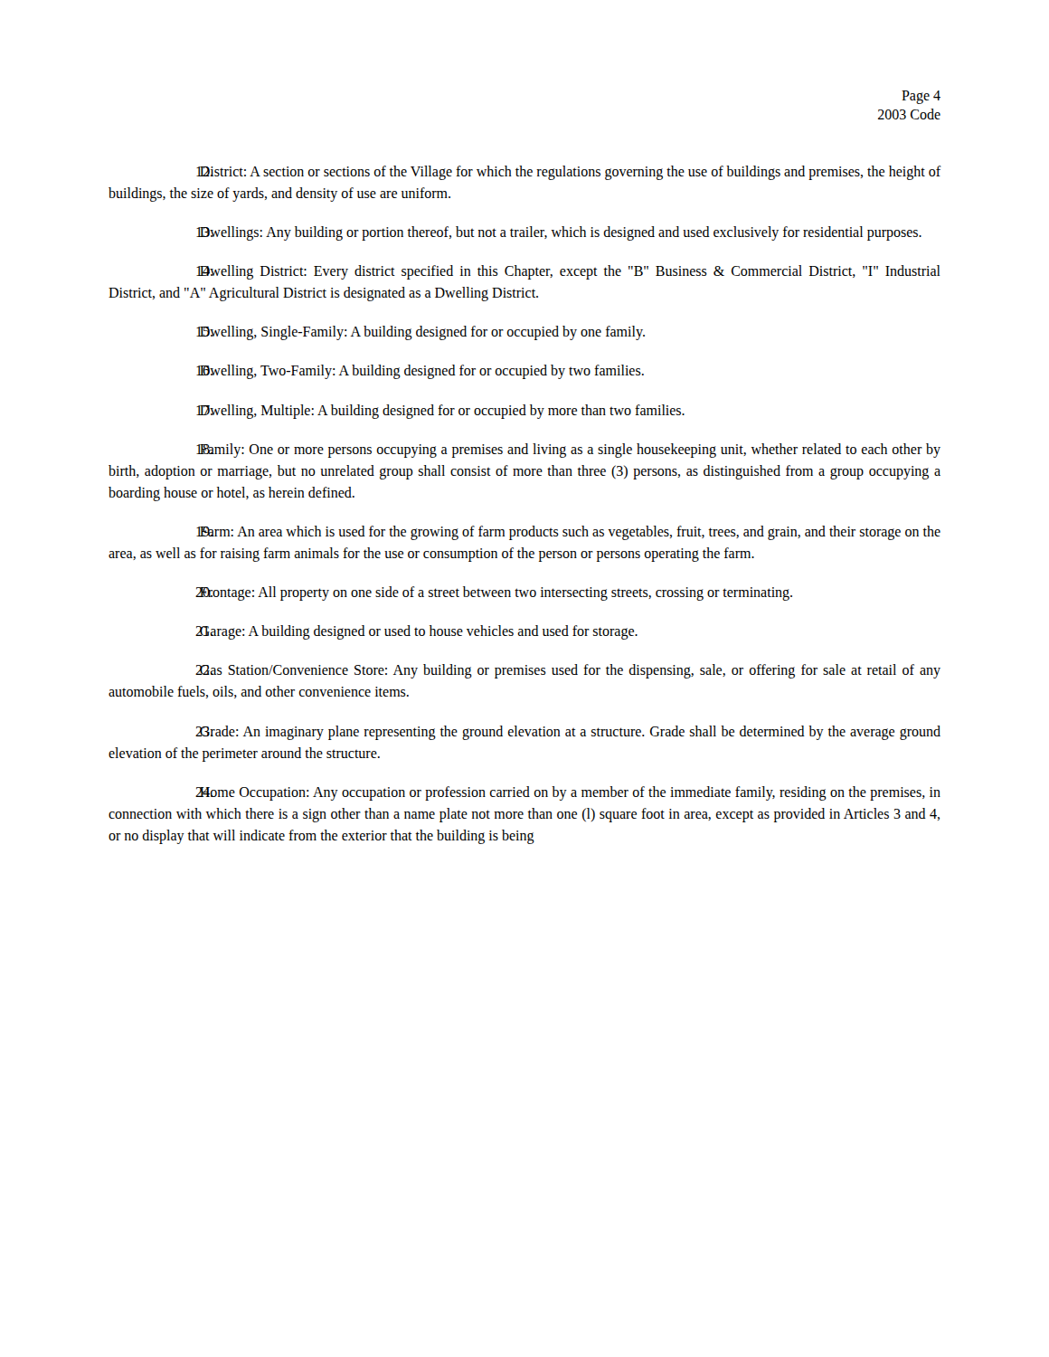Page 4
2003 Code
12. District: A section or sections of the Village for which the regulations governing the use of buildings and premises, the height of buildings, the size of yards, and density of use are uniform.
13. Dwellings: Any building or portion thereof, but not a trailer, which is designed and used exclusively for residential purposes.
14. Dwelling District: Every district specified in this Chapter, except the "B" Business & Commercial District, "I" Industrial District, and "A" Agricultural District is designated as a Dwelling District.
15. Dwelling, Single-Family: A building designed for or occupied by one family.
16. Dwelling, Two-Family: A building designed for or occupied by two families.
17. Dwelling, Multiple: A building designed for or occupied by more than two families.
18. Family: One or more persons occupying a premises and living as a single housekeeping unit, whether related to each other by birth, adoption or marriage, but no unrelated group shall consist of more than three (3) persons, as distinguished from a group occupying a boarding house or hotel, as herein defined.
19. Farm: An area which is used for the growing of farm products such as vegetables, fruit, trees, and grain, and their storage on the area, as well as for raising farm animals for the use or consumption of the person or persons operating the farm.
20. Frontage: All property on one side of a street between two intersecting streets, crossing or terminating.
21. Garage: A building designed or used to house vehicles and used for storage.
22. Gas Station/Convenience Store: Any building or premises used for the dispensing, sale, or offering for sale at retail of any automobile fuels, oils, and other convenience items.
23. Grade: An imaginary plane representing the ground elevation at a structure. Grade shall be determined by the average ground elevation of the perimeter around the structure.
24. Home Occupation: Any occupation or profession carried on by a member of the immediate family, residing on the premises, in connection with which there is a sign other than a name plate not more than one (l) square foot in area, except as provided in Articles 3 and 4, or no display that will indicate from the exterior that the building is being